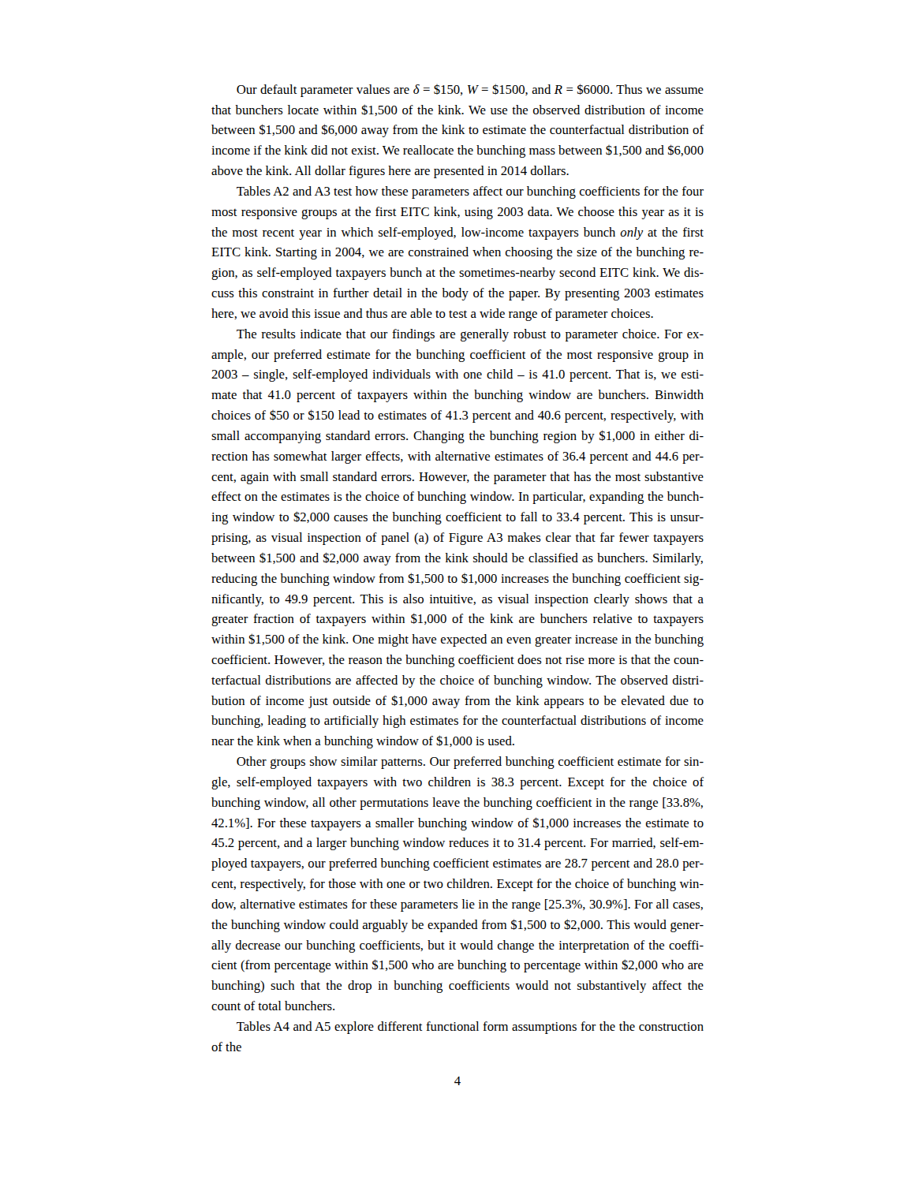Our default parameter values are δ = $150, W = $1500, and R = $6000. Thus we assume that bunchers locate within $1,500 of the kink. We use the observed distribution of income between $1,500 and $6,000 away from the kink to estimate the counterfactual distribution of income if the kink did not exist. We reallocate the bunching mass between $1,500 and $6,000 above the kink. All dollar figures here are presented in 2014 dollars.
Tables A2 and A3 test how these parameters affect our bunching coefficients for the four most responsive groups at the first EITC kink, using 2003 data. We choose this year as it is the most recent year in which self-employed, low-income taxpayers bunch only at the first EITC kink. Starting in 2004, we are constrained when choosing the size of the bunching region, as self-employed taxpayers bunch at the sometimes-nearby second EITC kink. We discuss this constraint in further detail in the body of the paper. By presenting 2003 estimates here, we avoid this issue and thus are able to test a wide range of parameter choices.
The results indicate that our findings are generally robust to parameter choice. For example, our preferred estimate for the bunching coefficient of the most responsive group in 2003 – single, self-employed individuals with one child – is 41.0 percent. That is, we estimate that 41.0 percent of taxpayers within the bunching window are bunchers. Binwidth choices of $50 or $150 lead to estimates of 41.3 percent and 40.6 percent, respectively, with small accompanying standard errors. Changing the bunching region by $1,000 in either direction has somewhat larger effects, with alternative estimates of 36.4 percent and 44.6 percent, again with small standard errors. However, the parameter that has the most substantive effect on the estimates is the choice of bunching window. In particular, expanding the bunching window to $2,000 causes the bunching coefficient to fall to 33.4 percent. This is unsurprising, as visual inspection of panel (a) of Figure A3 makes clear that far fewer taxpayers between $1,500 and $2,000 away from the kink should be classified as bunchers. Similarly, reducing the bunching window from $1,500 to $1,000 increases the bunching coefficient significantly, to 49.9 percent. This is also intuitive, as visual inspection clearly shows that a greater fraction of taxpayers within $1,000 of the kink are bunchers relative to taxpayers within $1,500 of the kink. One might have expected an even greater increase in the bunching coefficient. However, the reason the bunching coefficient does not rise more is that the counterfactual distributions are affected by the choice of bunching window. The observed distribution of income just outside of $1,000 away from the kink appears to be elevated due to bunching, leading to artificially high estimates for the counterfactual distributions of income near the kink when a bunching window of $1,000 is used.
Other groups show similar patterns. Our preferred bunching coefficient estimate for single, self-employed taxpayers with two children is 38.3 percent. Except for the choice of bunching window, all other permutations leave the bunching coefficient in the range [33.8%, 42.1%]. For these taxpayers a smaller bunching window of $1,000 increases the estimate to 45.2 percent, and a larger bunching window reduces it to 31.4 percent. For married, self-employed taxpayers, our preferred bunching coefficient estimates are 28.7 percent and 28.0 percent, respectively, for those with one or two children. Except for the choice of bunching window, alternative estimates for these parameters lie in the range [25.3%, 30.9%]. For all cases, the bunching window could arguably be expanded from $1,500 to $2,000. This would generally decrease our bunching coefficients, but it would change the interpretation of the coefficient (from percentage within $1,500 who are bunching to percentage within $2,000 who are bunching) such that the drop in bunching coefficients would not substantively affect the count of total bunchers.
Tables A4 and A5 explore different functional form assumptions for the the construction of the
4